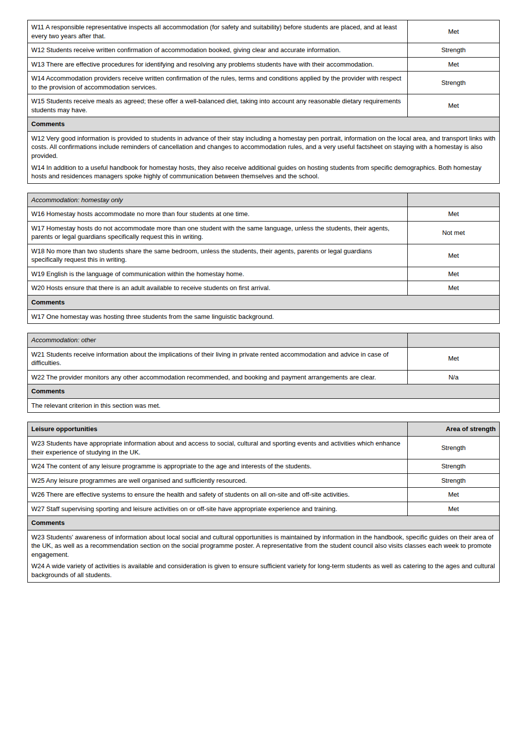| W11 A responsible representative inspects all accommodation (for safety and suitability) before students are placed, and at least every two years after that. | Met |
| W12 Students receive written confirmation of accommodation booked, giving clear and accurate information. | Strength |
| W13 There are effective procedures for identifying and resolving any problems students have with their accommodation. | Met |
| W14 Accommodation providers receive written confirmation of the rules, terms and conditions applied by the provider with respect to the provision of accommodation services. | Strength |
| W15 Students receive meals as agreed; these offer a well-balanced diet, taking into account any reasonable dietary requirements students may have. | Met |
| Comments |
| W12 Very good information is provided to students in advance of their stay including a homestay pen portrait, information on the local area, and transport links with costs. All confirmations include reminders of cancellation and changes to accommodation rules, and a very useful factsheet on staying with a homestay is also provided. W14 In addition to a useful handbook for homestay hosts, they also receive additional guides on hosting students from specific demographics. Both homestay hosts and residences managers spoke highly of communication between themselves and the school. |
| Accommodation: homestay only | |
| W16 Homestay hosts accommodate no more than four students at one time. | Met |
| W17 Homestay hosts do not accommodate more than one student with the same language, unless the students, their agents, parents or legal guardians specifically request this in writing. | Not met |
| W18 No more than two students share the same bedroom, unless the students, their agents, parents or legal guardians specifically request this in writing. | Met |
| W19 English is the language of communication within the homestay home. | Met |
| W20 Hosts ensure that there is an adult available to receive students on first arrival. | Met |
| Comments |
| W17 One homestay was hosting three students from the same linguistic background. |
| Accommodation: other | |
| W21 Students receive information about the implications of their living in private rented accommodation and advice in case of difficulties. | Met |
| W22 The provider monitors any other accommodation recommended, and booking and payment arrangements are clear. | N/a |
| Comments |
| The relevant criterion in this section was met. |
| Leisure opportunities | Area of strength |
| W23 Students have appropriate information about and access to social, cultural and sporting events and activities which enhance their experience of studying in the UK. | Strength |
| W24 The content of any leisure programme is appropriate to the age and interests of the students. | Strength |
| W25 Any leisure programmes are well organised and sufficiently resourced. | Strength |
| W26 There are effective systems to ensure the health and safety of students on all on-site and off-site activities. | Met |
| W27 Staff supervising sporting and leisure activities on or off-site have appropriate experience and training. | Met |
| Comments |
| W23 Students' awareness of information about local social and cultural opportunities is maintained by information in the handbook, specific guides on their area of the UK, as well as a recommendation section on the social programme poster. A representative from the student council also visits classes each week to promote engagement. W24 A wide variety of activities is available and consideration is given to ensure sufficient variety for long-term students as well as catering to the ages and cultural backgrounds of all students. |